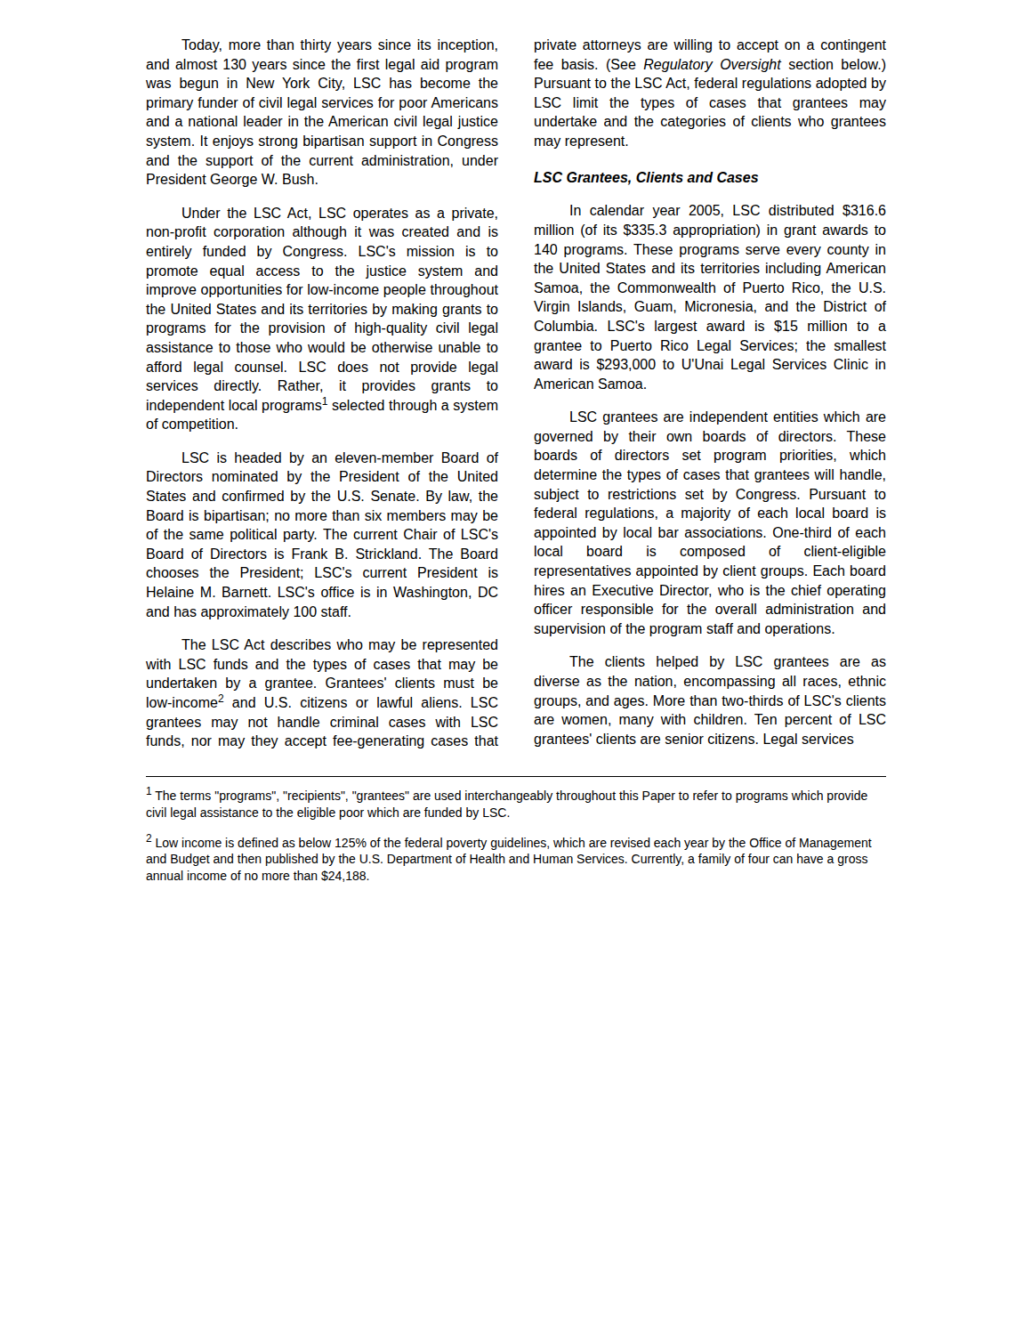Today, more than thirty years since its inception, and almost 130 years since the first legal aid program was begun in New York City, LSC has become the primary funder of civil legal services for poor Americans and a national leader in the American civil legal justice system. It enjoys strong bipartisan support in Congress and the support of the current administration, under President George W. Bush.
Under the LSC Act, LSC operates as a private, non-profit corporation although it was created and is entirely funded by Congress. LSC's mission is to promote equal access to the justice system and improve opportunities for low-income people throughout the United States and its territories by making grants to programs for the provision of high-quality civil legal assistance to those who would be otherwise unable to afford legal counsel. LSC does not provide legal services directly. Rather, it provides grants to independent local programs1 selected through a system of competition.
LSC is headed by an eleven-member Board of Directors nominated by the President of the United States and confirmed by the U.S. Senate. By law, the Board is bipartisan; no more than six members may be of the same political party. The current Chair of LSC's Board of Directors is Frank B. Strickland. The Board chooses the President; LSC's current President is Helaine M. Barnett. LSC's office is in Washington, DC and has approximately 100 staff.
The LSC Act describes who may be represented with LSC funds and the types of cases that may be undertaken by a grantee. Grantees' clients must be low-income2 and U.S. citizens or lawful aliens. LSC grantees may not handle criminal cases with LSC funds, nor may they accept fee-generating cases that private attorneys are willing to accept on a contingent fee basis. (See Regulatory Oversight section below.) Pursuant to the LSC Act, federal regulations adopted by LSC limit the types of cases that grantees may undertake and the categories of clients who grantees may represent.
LSC Grantees, Clients and Cases
In calendar year 2005, LSC distributed $316.6 million (of its $335.3 appropriation) in grant awards to 140 programs. These programs serve every county in the United States and its territories including American Samoa, the Commonwealth of Puerto Rico, the U.S. Virgin Islands, Guam, Micronesia, and the District of Columbia. LSC's largest award is $15 million to a grantee to Puerto Rico Legal Services; the smallest award is $293,000 to U'Unai Legal Services Clinic in American Samoa.
LSC grantees are independent entities which are governed by their own boards of directors. These boards of directors set program priorities, which determine the types of cases that grantees will handle, subject to restrictions set by Congress. Pursuant to federal regulations, a majority of each local board is appointed by local bar associations. One-third of each local board is composed of client-eligible representatives appointed by client groups. Each board hires an Executive Director, who is the chief operating officer responsible for the overall administration and supervision of the program staff and operations.
The clients helped by LSC grantees are as diverse as the nation, encompassing all races, ethnic groups, and ages. More than two-thirds of LSC's clients are women, many with children. Ten percent of LSC grantees' clients are senior citizens. Legal services
1 The terms "programs", "recipients", "grantees" are used interchangeably throughout this Paper to refer to programs which provide civil legal assistance to the eligible poor which are funded by LSC.
2 Low income is defined as below 125% of the federal poverty guidelines, which are revised each year by the Office of Management and Budget and then published by the U.S. Department of Health and Human Services. Currently, a family of four can have a gross annual income of no more than $24,188.